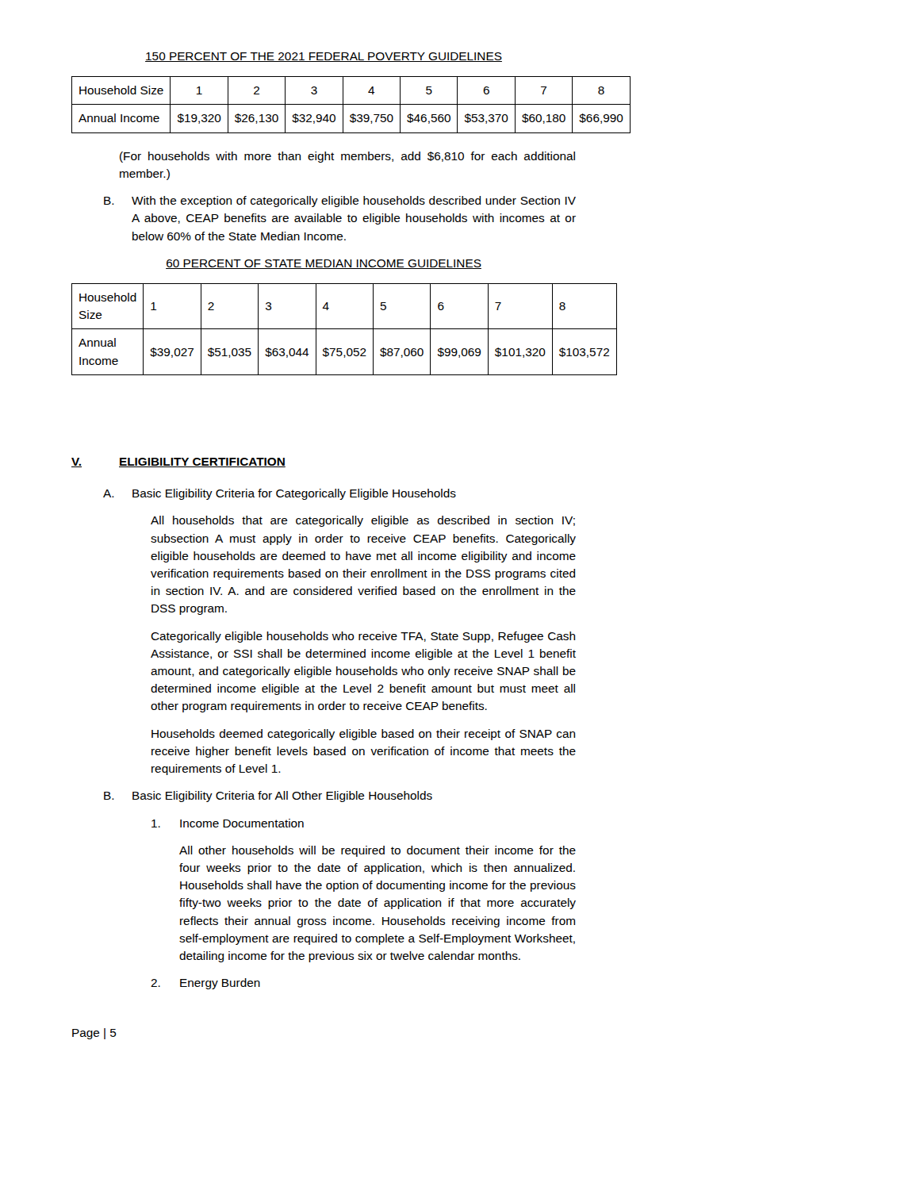150 PERCENT OF THE 2021 FEDERAL POVERTY GUIDELINES
| Household Size | 1 | 2 | 3 | 4 | 5 | 6 | 7 | 8 |
| Annual Income | $19,320 | $26,130 | $32,940 | $39,750 | $46,560 | $53,370 | $60,180 | $66,990 |
(For households with more than eight members, add $6,810 for each additional member.)
B.
With the exception of categorically eligible households described under Section IV A above, CEAP benefits are available to eligible households with incomes at or below 60% of the State Median Income.
60 PERCENT OF STATE MEDIAN INCOME GUIDELINES
| Household Size | 1 | 2 | 3 | 4 | 5 | 6 | 7 | 8 |
| Annual Income | $39,027 | $51,035 | $63,044 | $75,052 | $87,060 | $99,069 | $101,320 | $103,572 |
V. ELIGIBILITY CERTIFICATION
A.
Basic Eligibility Criteria for Categorically Eligible Households
All households that are categorically eligible as described in section IV; subsection A must apply in order to receive CEAP benefits. Categorically eligible households are deemed to have met all income eligibility and income verification requirements based on their enrollment in the DSS programs cited in section IV. A. and are considered verified based on the enrollment in the DSS program.
Categorically eligible households who receive TFA, State Supp, Refugee Cash Assistance, or SSI shall be determined income eligible at the Level 1 benefit amount, and categorically eligible households who only receive SNAP shall be determined income eligible at the Level 2 benefit amount but must meet all other program requirements in order to receive CEAP benefits.
Households deemed categorically eligible based on their receipt of SNAP can receive higher benefit levels based on verification of income that meets the requirements of Level 1.
B.
Basic Eligibility Criteria for All Other Eligible Households
1.
Income Documentation
All other households will be required to document their income for the four weeks prior to the date of application, which is then annualized. Households shall have the option of documenting income for the previous fifty-two weeks prior to the date of application if that more accurately reflects their annual gross income. Households receiving income from self-employment are required to complete a Self-Employment Worksheet, detailing income for the previous six or twelve calendar months.
2.
Energy Burden
Page | 5